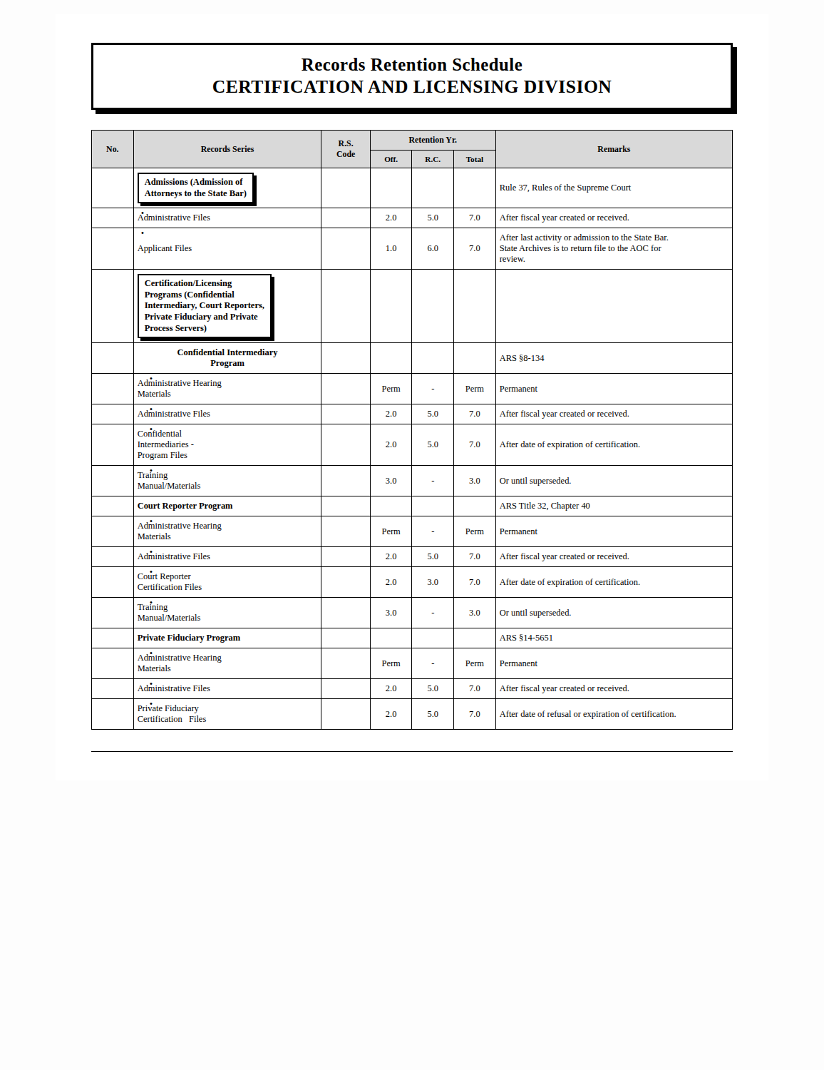Records Retention Schedule
CERTIFICATION AND LICENSING DIVISION
| No. | Records Series | R.S. Code | Retention Yr. | Remarks |
| --- | --- | --- | --- | --- |
| Off. | R.C. | Total |
| | Admissions (Admission of Attorneys to the State Bar) | | | | | Rule 37, Rules of the Supreme Court |
| | Administrative Files | | 2.0 | 5.0 | 7.0 | After fiscal year created or received. |
| | Applicant Files | | 1.0 | 6.0 | 7.0 | After last activity or admission to the State Bar. State Archives is to return file to the AOC for review. |
| | Certification/Licensing Programs (Confidential Intermediary, Court Reporters, Private Fiduciary and Private Process Servers) | | | | | |
| | Confidential Intermediary Program | | | | | ARS §8-134 |
| | Administrative Hearing Materials | | Perm | - | Perm | Permanent |
| | Administrative Files | | 2.0 | 5.0 | 7.0 | After fiscal year created or received. |
| | Confidential Intermediaries - Program Files | | 2.0 | 5.0 | 7.0 | After date of expiration of certification. |
| | Training Manual/Materials | | 3.0 | - | 3.0 | Or until superseded. |
| | Court Reporter Program | | | | | ARS Title 32, Chapter 40 |
| | Administrative Hearing Materials | | Perm | - | Perm | Permanent |
| | Administrative Files | | 2.0 | 5.0 | 7.0 | After fiscal year created or received. |
| | Court Reporter Certification Files | | 2.0 | 3.0 | 7.0 | After date of expiration of certification. |
| | Training Manual/Materials | | 3.0 | - | 3.0 | Or until superseded. |
| | Private Fiduciary Program | | | | | ARS §14-5651 |
| | Administrative Hearing Materials | | Perm | - | Perm | Permanent |
| | Administrative Files | | 2.0 | 5.0 | 7.0 | After fiscal year created or received. |
| | Private Fiduciary Certification Files | | 2.0 | 5.0 | 7.0 | After date of refusal or expiration of certification. |